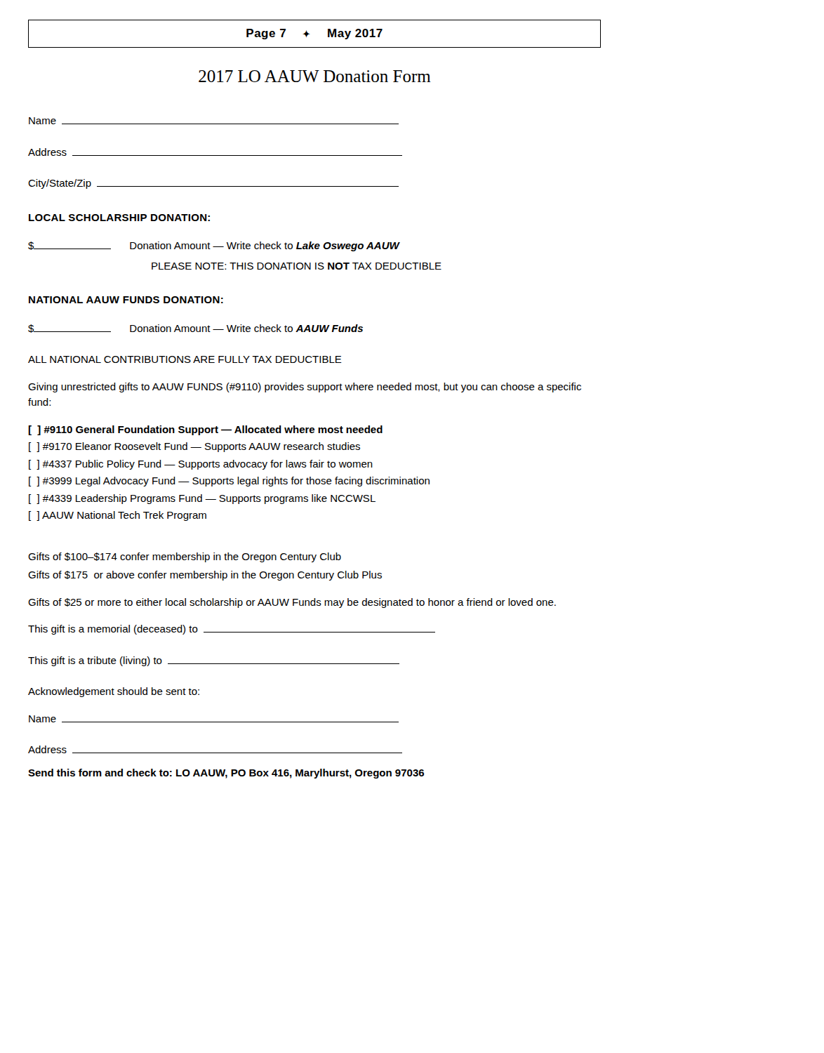Page 7 ✦ May 2017
2017 LO AAUW Donation Form
Name
Address
City/State/Zip
LOCAL SCHOLARSHIP DONATION:
$ Donation Amount — Write check to Lake Oswego AAUW
PLEASE NOTE: THIS DONATION IS NOT TAX DEDUCTIBLE
NATIONAL AAUW FUNDS DONATION:
$ Donation Amount — Write check to AAUW Funds
ALL NATIONAL CONTRIBUTIONS ARE FULLY TAX DEDUCTIBLE
Giving unrestricted gifts to AAUW FUNDS (#9110) provides support where needed most, but you can choose a specific fund:
[ ] #9110 General Foundation Support — Allocated where most needed
[ ] #9170 Eleanor Roosevelt Fund — Supports AAUW research studies
[ ] #4337 Public Policy Fund — Supports advocacy for laws fair to women
[ ] #3999 Legal Advocacy Fund — Supports legal rights for those facing discrimination
[ ] #4339 Leadership Programs Fund — Supports programs like NCCWSL
[ ] AAUW National Tech Trek Program
Gifts of $100–$174 confer membership in the Oregon Century Club
Gifts of $175 or above confer membership in the Oregon Century Club Plus
Gifts of $25 or more to either local scholarship or AAUW Funds may be designated to honor a friend or loved one.
This gift is a memorial (deceased) to
This gift is a tribute (living) to
Acknowledgement should be sent to:
Name
Address
Send this form and check to: LO AAUW, PO Box 416, Marylhurst, Oregon 97036